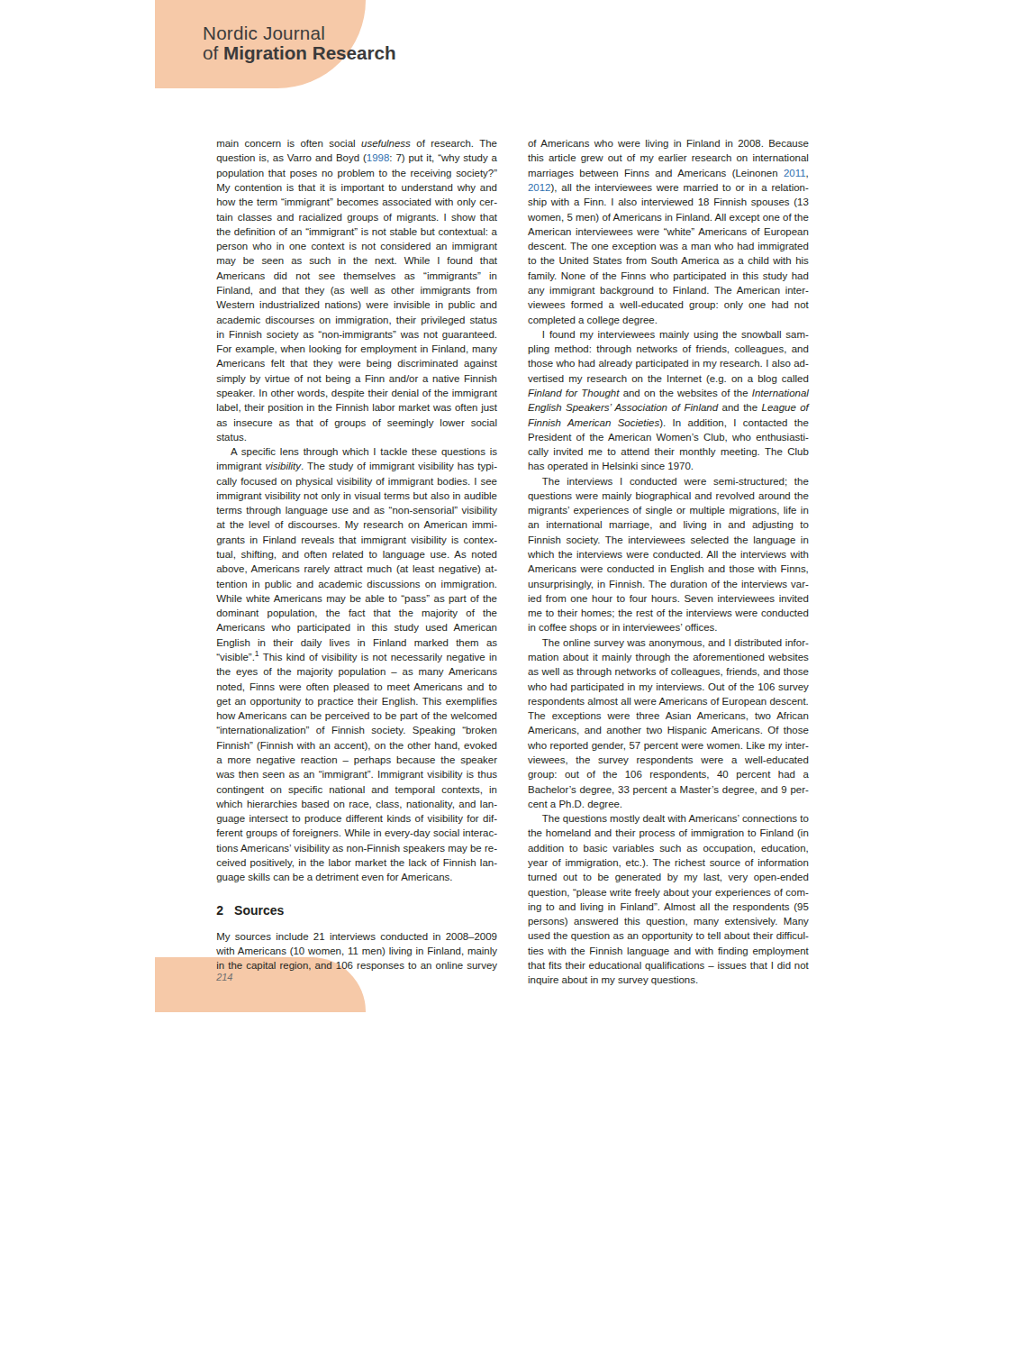Nordic Journal
of Migration Research
main concern is often social usefulness of research. The question is, as Varro and Boyd (1998: 7) put it, “why study a population that poses no problem to the receiving society?” My contention is that it is important to understand why and how the term “immigrant” becomes associated with only certain classes and racialized groups of migrants. I show that the definition of an “immigrant” is not stable but contextual: a person who in one context is not considered an immigrant may be seen as such in the next. While I found that Americans did not see themselves as “immigrants” in Finland, and that they (as well as other immigrants from Western industrialized nations) were invisible in public and academic discourses on immigration, their privileged status in Finnish society as “non-immigrants” was not guaranteed. For example, when looking for employment in Finland, many Americans felt that they were being discriminated against simply by virtue of not being a Finn and/or a native Finnish speaker. In other words, despite their denial of the immigrant label, their position in the Finnish labor market was often just as insecure as that of groups of seemingly lower social status.
A specific lens through which I tackle these questions is immigrant visibility. The study of immigrant visibility has typically focused on physical visibility of immigrant bodies. I see immigrant visibility not only in visual terms but also in audible terms through language use and as “non-sensorial” visibility at the level of discourses. My research on American immigrants in Finland reveals that immigrant visibility is contextual, shifting, and often related to language use. As noted above, Americans rarely attract much (at least negative) attention in public and academic discussions on immigration. While white Americans may be able to “pass” as part of the dominant population, the fact that the majority of the Americans who participated in this study used American English in their daily lives in Finland marked them as “visible”.1 This kind of visibility is not necessarily negative in the eyes of the majority population – as many Americans noted, Finns were often pleased to meet Americans and to get an opportunity to practice their English. This exemplifies how Americans can be perceived to be part of the welcomed “internationalization” of Finnish society. Speaking “broken Finnish” (Finnish with an accent), on the other hand, evoked a more negative reaction – perhaps because the speaker was then seen as an “immigrant”. Immigrant visibility is thus contingent on specific national and temporal contexts, in which hierarchies based on race, class, nationality, and language intersect to produce different kinds of visibility for different groups of foreigners. While in every-day social interactions Americans’ visibility as non-Finnish speakers may be received positively, in the labor market the lack of Finnish language skills can be a detriment even for Americans.
2 Sources
My sources include 21 interviews conducted in 2008–2009 with Americans (10 women, 11 men) living in Finland, mainly in the capital region, and 106 responses to an online survey of Americans who were living in Finland in 2008. Because this article grew out of my earlier research on international marriages between Finns and Americans (Leinonen 2011, 2012), all the interviewees were married to or in a relationship with a Finn. I also interviewed 18 Finnish spouses (13 women, 5 men) of Americans in Finland. All except one of the American interviewees were “white” Americans of European descent. The one exception was a man who had immigrated to the United States from South America as a child with his family. None of the Finns who participated in this study had any immigrant background to Finland. The American interviewees formed a well-educated group: only one had not completed a college degree.
I found my interviewees mainly using the snowball sampling method: through networks of friends, colleagues, and those who had already participated in my research. I also advertised my research on the Internet (e.g. on a blog called Finland for Thought and on the websites of the International English Speakers’ Association of Finland and the League of Finnish American Societies). In addition, I contacted the President of the American Women’s Club, who enthusiastically invited me to attend their monthly meeting. The Club has operated in Helsinki since 1970.
The interviews I conducted were semi-structured; the questions were mainly biographical and revolved around the migrants’ experiences of single or multiple migrations, life in an international marriage, and living in and adjusting to Finnish society. The interviewees selected the language in which the interviews were conducted. All the interviews with Americans were conducted in English and those with Finns, unsurprisingly, in Finnish. The duration of the interviews varied from one hour to four hours. Seven interviewees invited me to their homes; the rest of the interviews were conducted in coffee shops or in interviewees’ offices.
The online survey was anonymous, and I distributed information about it mainly through the aforementioned websites as well as through networks of colleagues, friends, and those who had participated in my interviews. Out of the 106 survey respondents almost all were Americans of European descent. The exceptions were three Asian Americans, two African Americans, and another two Hispanic Americans. Of those who reported gender, 57 percent were women. Like my interviewees, the survey respondents were a well-educated group: out of the 106 respondents, 40 percent had a Bachelor’s degree, 33 percent a Master’s degree, and 9 percent a Ph.D. degree.
The questions mostly dealt with Americans’ connections to the homeland and their process of immigration to Finland (in addition to basic variables such as occupation, education, year of immigration, etc.). The richest source of information turned out to be generated by my last, very open-ended question, “please write freely about your experiences of coming to and living in Finland”. Almost all the respondents (95 persons) answered this question, many extensively. Many used the question as an opportunity to tell about their difficulties with the Finnish language and with finding employment that fits their educational qualifications – issues that I did not inquire about in my survey questions.
214